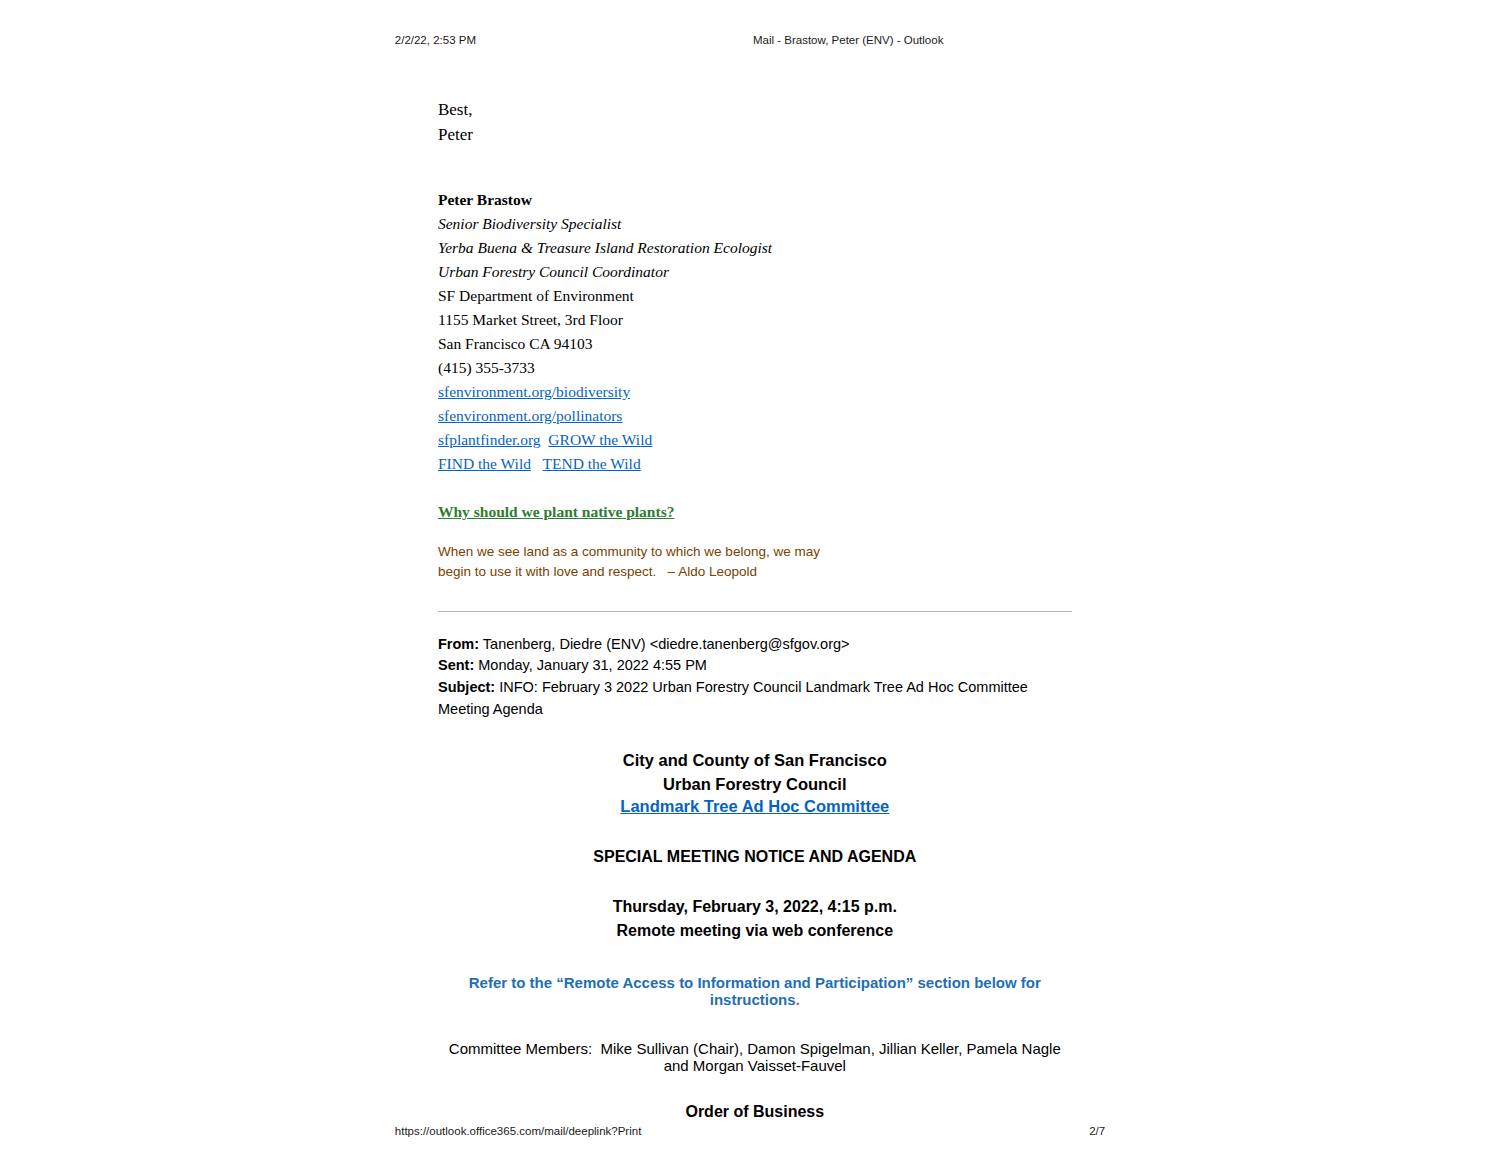2/2/22, 2:53 PM
Mail - Brastow, Peter (ENV) - Outlook
Best,
Peter
Peter Brastow
Senior Biodiversity Specialist
Yerba Buena & Treasure Island Restoration Ecologist
Urban Forestry Council Coordinator
SF Department of Environment
1155 Market Street, 3rd Floor
San Francisco CA 94103
(415) 355-3733
sfenvironment.org/biodiversity
sfenvironment.org/pollinators
sfplantfinder.org GROW the Wild
FIND the Wild TEND the Wild
Why should we plant native plants?
When we see land as a community to which we belong, we may
begin to use it with love and respect. – Aldo Leopold
From: Tanenberg, Diedre (ENV) <diedre.tanenberg@sfgov.org>
Sent: Monday, January 31, 2022 4:55 PM
Subject: INFO: February 3 2022 Urban Forestry Council Landmark Tree Ad Hoc Committee Meeting Agenda
City and County of San Francisco
Urban Forestry Council
Landmark Tree Ad Hoc Committee
SPECIAL MEETING NOTICE AND AGENDA
Thursday, February 3, 2022, 4:15 p.m.
Remote meeting via web conference
Refer to the “Remote Access to Information and Participation” section below for instructions.
Committee Members: Mike Sullivan (Chair), Damon Spigelman, Jillian Keller, Pamela Nagle and Morgan Vaisset-Fauvel
Order of Business
https://outlook.office365.com/mail/deeplink?Print
2/7